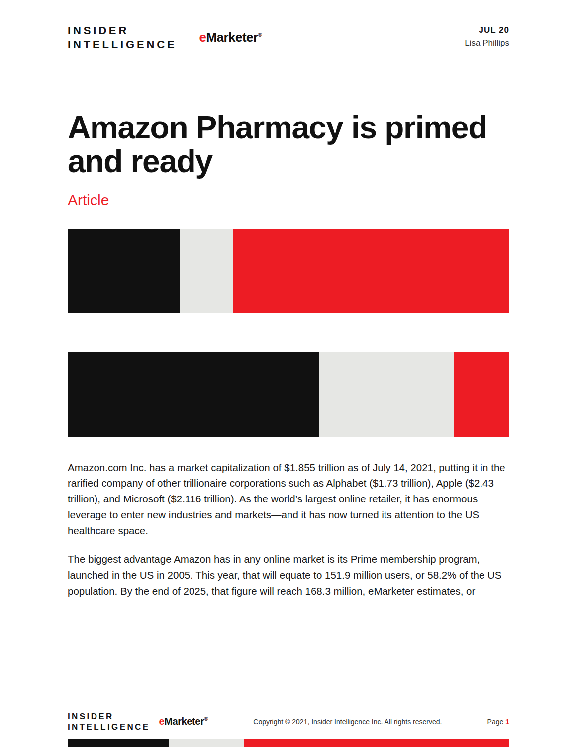Insider Intelligence
e Marketer®
JUL 20
Lisa Phillips
Amazon Pharmacy is primed and ready
Article
Amazon.com Inc. has a market capitalization of $1.855 trillion as of July 14, 2021, putting it in the rarified company of other trillionaire corporations such as Alphabet ($1.73 trillion), Apple ($2.43 trillion), and Microsoft ($2.116 trillion). As the world’s largest online retailer, it has enormous leverage to enter new industries and markets—and it has now turned its attention to the US healthcare space.
The biggest advantage Amazon has in any online market is its Prime membership program, launched in the US in 2005. This year, that will equate to 151.9 million users, or 58.2% of the US population. By the end of 2025, that figure will reach 168.3 million, eMarketer estimates, or
Insider Intelligence
e Marketer®
Copyright © 2021, Insider Intelligence Inc. All rights reserved.
Page 1